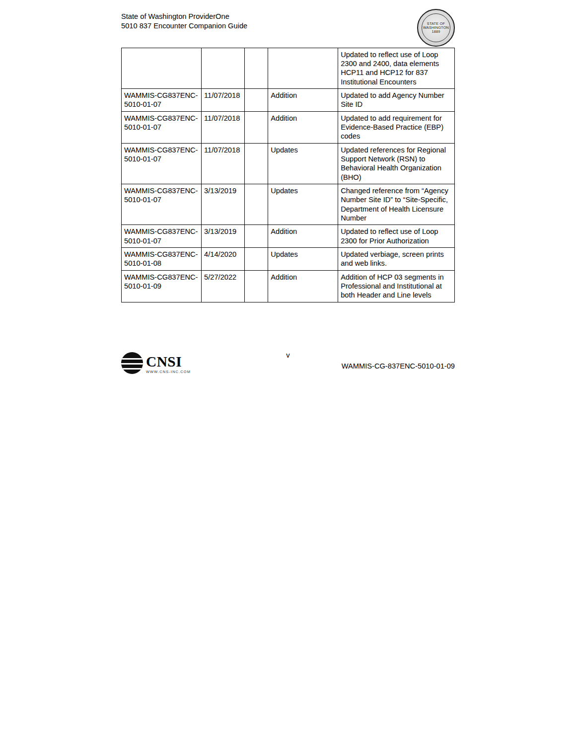State of Washington ProviderOne
5010 837 Encounter Companion Guide
STATE OF WASHINGTON
1889
| | | | | Updated to reflect use of Loop 2300 and 2400, data elements HCP11 and HCP12 for 837 Institutional Encounters |
| WAMMIS-CG837ENC-5010-01-07 | 11/07/2018 | | Addition | Updated to add Agency Number Site ID |
| WAMMIS-CG837ENC-5010-01-07 | 11/07/2018 | | Addition | Updated to add requirement for Evidence-Based Practice (EBP) codes |
| WAMMIS-CG837ENC-5010-01-07 | 11/07/2018 | | Updates | Updated references for Regional Support Network (RSN) to Behavioral Health Organization (BHO) |
| WAMMIS-CG837ENC-5010-01-07 | 3/13/2019 | | Updates | Changed reference from “Agency Number Site ID” to “Site-Specific, Department of Health Licensure Number |
| WAMMIS-CG837ENC-5010-01-07 | 3/13/2019 | | Addition | Updated to reflect use of Loop 2300 for Prior Authorization |
| WAMMIS-CG837ENC-5010-01-08 | 4/14/2020 | | Updates | Updated verbiage, screen prints and web links. |
| WAMMIS-CG837ENC-5010-01-09 | 5/27/2022 | | Addition | Addition of HCP 03 segments in Professional and Institutional at both Header and Line levels |
CNSI
WWW.CNS-INC.COM
v
WAMMIS-CG-837ENC-5010-01-09